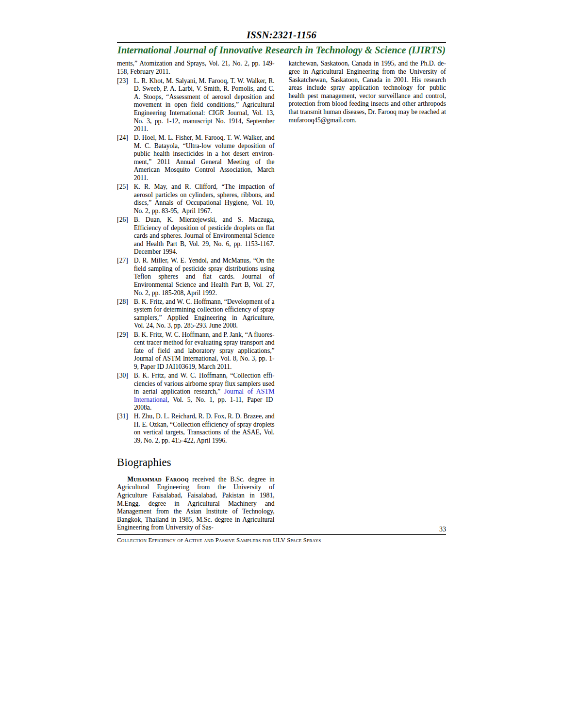ISSN:2321-1156
International Journal of Innovative Research in Technology & Science (IJIRTS)
ments,” Atomization and Sprays, Vol. 21, No. 2, pp. 149-158, February 2011.
[23] L. R. Khot, M. Salyani, M. Farooq, T. W. Walker, R. D. Sweeb, P. A. Larbi, V. Smith, R. Pomolis, and C. A. Stoops, “Assessment of aerosol deposition and movement in open field conditions,” Agricultural Engineering International: CIGR Journal, Vol. 13, No. 3, pp. 1-12, manuscript No. 1914, September 2011.
[24] D. Hoel, M. L. Fisher, M. Farooq, T. W. Walker, and M. C. Batayola, “Ultra-low volume deposition of public health insecticides in a hot desert environment,” 2011 Annual General Meeting of the American Mosquito Control Association, March 2011.
[25] K. R. May, and R. Clifford, “The impaction of aerosol particles on cylinders, spheres, ribbons, and discs,” Annals of Occupational Hygiene, Vol. 10, No. 2, pp. 83-95, April 1967.
[26] B. Duan, K. Mierzejewski, and S. Maczuga, Efficiency of deposition of pesticide droplets on flat cards and spheres. Journal of Environmental Science and Health Part B, Vol. 29, No. 6, pp. 1153-1167. December 1994.
[27] D. R. Miller, W. E. Yendol, and McManus, “On the field sampling of pesticide spray distributions using Teflon spheres and flat cards. Journal of Environmental Science and Health Part B, Vol. 27, No. 2, pp. 185-208, April 1992.
[28] B. K. Fritz, and W. C. Hoffmann, “Development of a system for determining collection efficiency of spray samplers,” Applied Engineering in Agriculture, Vol. 24, No. 3, pp. 285-293. June 2008.
[29] B. K. Fritz, W. C. Hoffmann, and P. Jank, “A fluorescent tracer method for evaluating spray transport and fate of field and laboratory spray applications,” Journal of ASTM International, Vol. 8, No. 3, pp. 1-9, Paper ID JAI103619, March 2011.
[30] B. K. Fritz, and W. C. Hoffmann, “Collection efficiencies of various airborne spray flux samplers used in aerial application research,” Journal of ASTM International, Vol. 5, No. 1, pp. 1-11, Paper ID 2008a.
[31] H. Zhu, D. L. Reichard, R. D. Fox, R. D. Brazee, and H. E. Ozkan, “Collection efficiency of spray droplets on vertical targets, Transactions of the ASAE, Vol. 39, No. 2, pp. 415-422, April 1996.
Biographies
Muhammad Farooq received the B.Sc. degree in Agricultural Engineering from the University of Agriculture Faisalabad, Faisalabad, Pakistan in 1981, M.Engg. degree in Agricultural Machinery and Management from the Asian Institute of Technology, Bangkok, Thailand in 1985, M.Sc. degree in Agricultural Engineering from University of Sas-
katchewan, Saskatoon, Canada in 1995, and the Ph.D. degree in Agricultural Engineering from the University of Saskatchewan, Saskatoon, Canada in 2001. His research areas include spray application technology for public health pest management, vector surveillance and control, protection from blood feeding insects and other arthropods that transmit human diseases, Dr. Farooq may be reached at mufarooq45@gmail.com.
33
Collection Efficiency of Active and Passive Samplers for ULV Space Sprays